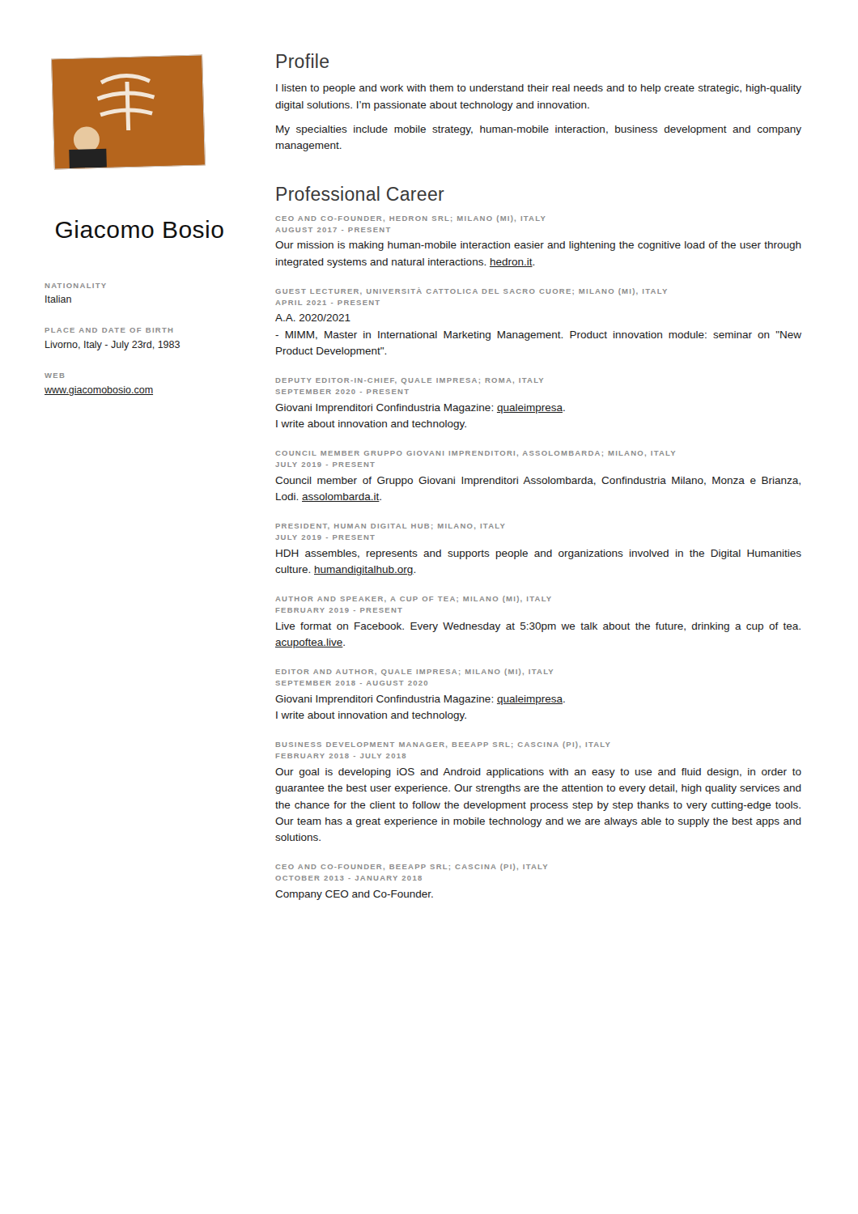Giacomo Bosio
Nationality
Italian
Place and date of birth
Livorno, Italy - July 23rd, 1983
Web
www.giacomobosio.com
Profile
I listen to people and work with them to understand their real needs and to help create strategic, high-quality digital solutions. I’m passionate about technology and innovation.
My specialties include mobile strategy, human-mobile interaction, business development and company management.
Professional Career
CEO and Co-Founder, Hedron SRL; Milano (MI), Italy
August 2017 - Present
Our mission is making human-mobile interaction easier and lightening the cognitive load of the user through integrated systems and natural interactions. hedron.it.
Guest Lecturer, Università Cattolica del Sacro Cuore; Milano (MI), Italy
April 2021 - Present
A.A. 2020/2021
MIMM, Master in International Marketing Management. Product innovation module: seminar on "New Product Development".
Deputy Editor-in-Chief, Quale Impresa; Roma, Italy
September 2020 - Present
Giovani Imprenditori Confindustria Magazine: qualeimpresa.
I write about innovation and technology.
Council Member Gruppo Giovani Imprenditori, Assolombarda; Milano, Italy
July 2019 - Present
Council member of Gruppo Giovani Imprenditori Assolombarda, Confindustria Milano, Monza e Brianza, Lodi. assolombarda.it.
President, Human Digital Hub; Milano, Italy
July 2019 - Present
HDH assembles, represents and supports people and organizations involved in the Digital Humanities culture. humandigitalhub.org.
Author and Speaker, A Cup of Tea; Milano (MI), Italy
February 2019 - Present
Live format on Facebook. Every Wednesday at 5:30pm we talk about the future, drinking a cup of tea. acupoftea.live.
Editor and Author, Quale Impresa; Milano (MI), Italy
September 2018 - August 2020
Giovani Imprenditori Confindustria Magazine: qualeimpresa.
I write about innovation and technology.
Business Development Manager, BeeApp SRL; Cascina (PI), Italy
February 2018 - July 2018
Our goal is developing iOS and Android applications with an easy to use and fluid design, in order to guarantee the best user experience. Our strengths are the attention to every detail, high quality services and the chance for the client to follow the development process step by step thanks to very cutting-edge tools. Our team has a great experience in mobile technology and we are always able to supply the best apps and solutions.
CEO and Co-Founder, BeeApp SRL; Cascina (PI), Italy
October 2013 - January 2018
Company CEO and Co-Founder.